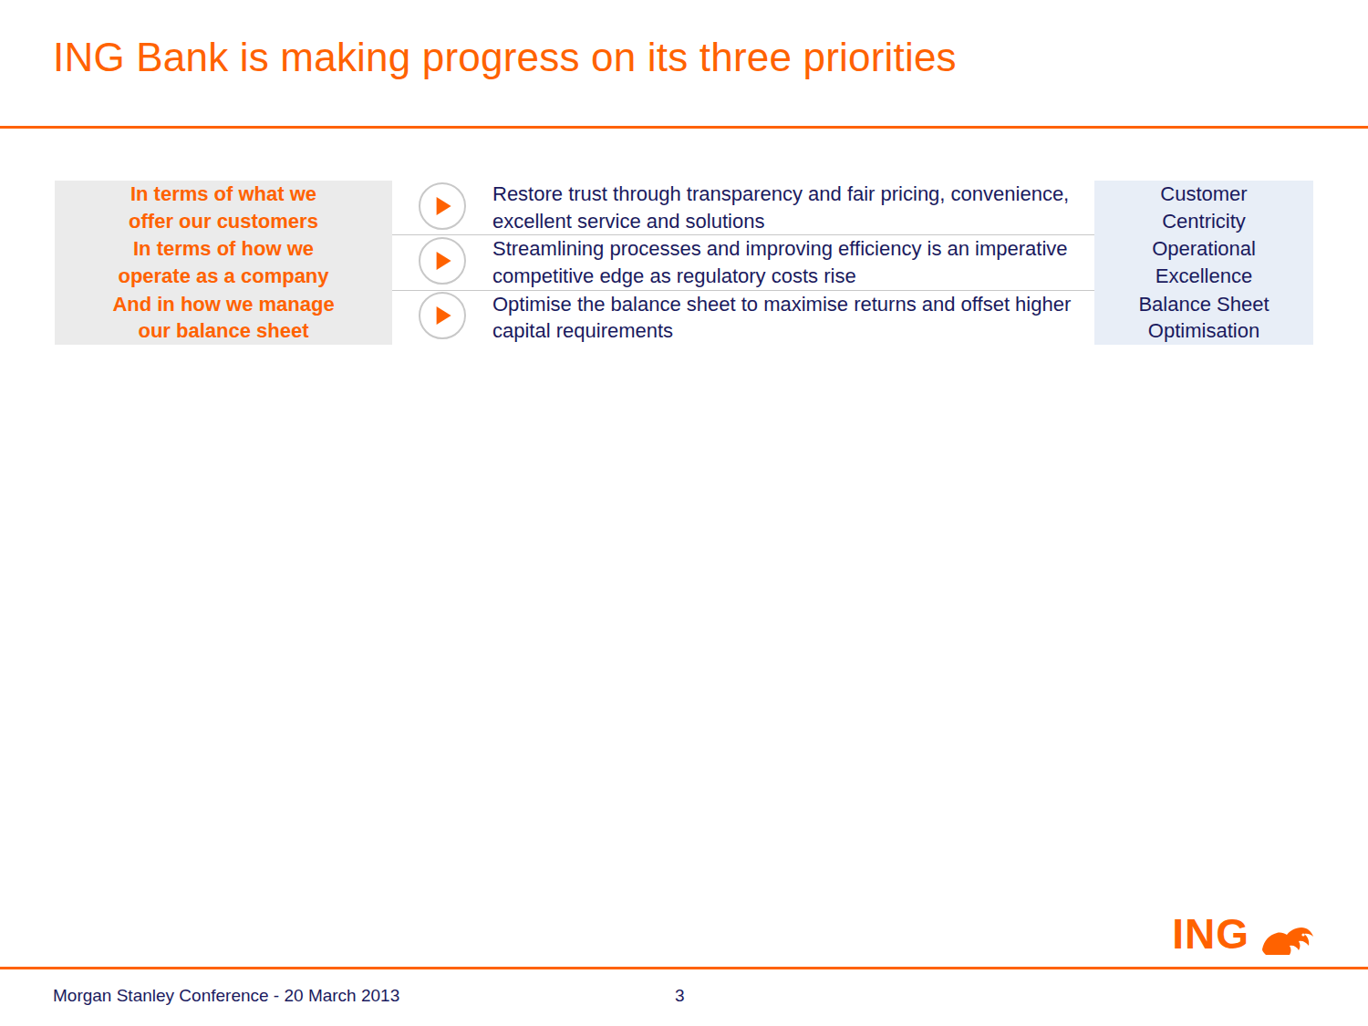ING Bank is making progress on its three priorities
| In terms of what we offer our customers | | Restore trust through transparency and fair pricing, convenience, excellent service and solutions | Customer Centricity |
| In terms of how we operate as a company | | Streamlining processes and improving efficiency is an imperative competitive edge as regulatory costs rise | Operational Excellence |
| And in how we manage our balance sheet | | Optimise the balance sheet to maximise returns and offset higher capital requirements | Balance Sheet Optimisation |
ING
Morgan Stanley Conference - 20 March 2013
3